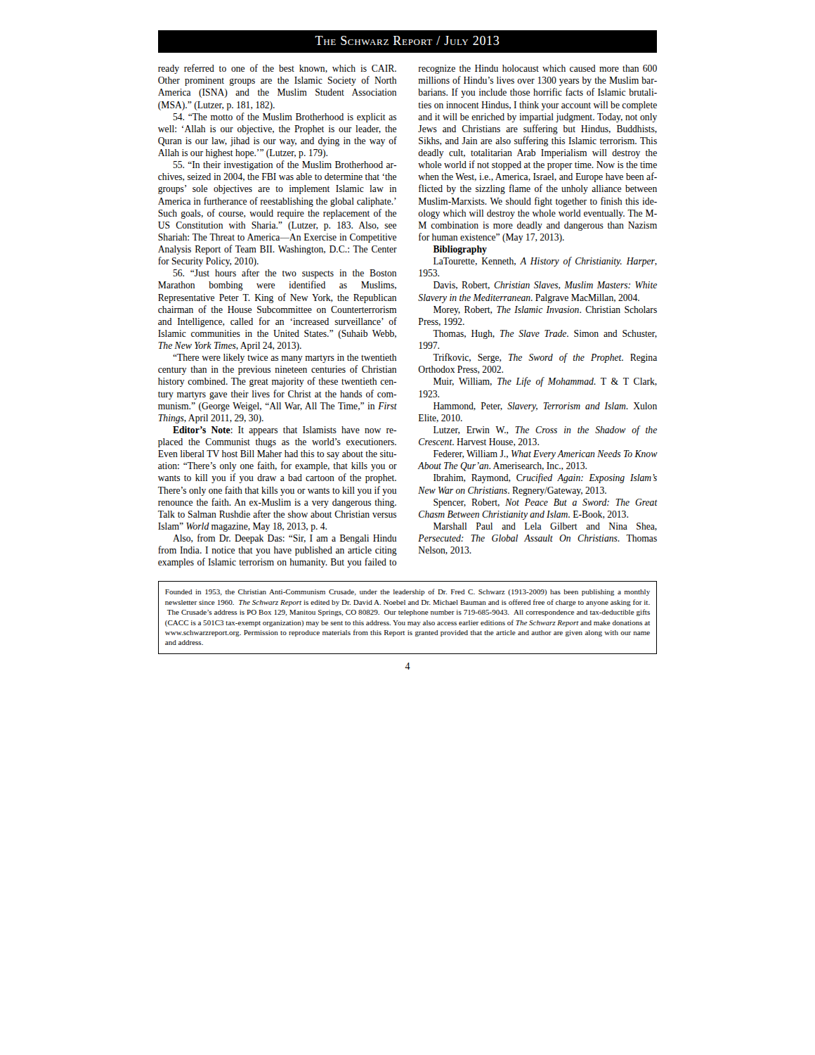The Schwarz Report / July 2013
ready referred to one of the best known, which is CAIR. Other prominent groups are the Islamic Society of North America (ISNA) and the Muslim Student Association (MSA).” (Lutzer, p. 181, 182).
54. “The motto of the Muslim Brotherhood is explicit as well: ‘Allah is our objective, the Prophet is our leader, the Quran is our law, jihad is our way, and dying in the way of Allah is our highest hope.’” (Lutzer, p. 179).
55. “In their investigation of the Muslim Brotherhood archives, seized in 2004, the FBI was able to determine that ‘the groups’ sole objectives are to implement Islamic law in America in furtherance of reestablishing the global caliphate.’ Such goals, of course, would require the replacement of the US Constitution with Sharia.” (Lutzer, p. 183. Also, see Shariah: The Threat to America—An Exercise in Competitive Analysis Report of Team BII. Washington, D.C.: The Center for Security Policy, 2010).
56. “Just hours after the two suspects in the Boston Marathon bombing were identified as Muslims, Representative Peter T. King of New York, the Republican chairman of the House Subcommittee on Counterterrorism and Intelligence, called for an ‘increased surveillance’ of Islamic communities in the United States.” (Suhaib Webb, The New York Times, April 24, 2013).
“There were likely twice as many martyrs in the twentieth century than in the previous nineteen centuries of Christian history combined. The great majority of these twentieth century martyrs gave their lives for Christ at the hands of communism.” (George Weigel, “All War, All The Time,” in First Things, April 2011, 29, 30).
Editor’s Note: It appears that Islamists have now replaced the Communist thugs as the world’s executioners. Even liberal TV host Bill Maher had this to say about the situation: “There’s only one faith, for example, that kills you or wants to kill you if you draw a bad cartoon of the prophet. There’s only one faith that kills you or wants to kill you if you renounce the faith. An ex-Muslim is a very dangerous thing. Talk to Salman Rushdie after the show about Christian versus Islam” World magazine, May 18, 2013, p. 4.
Also, from Dr. Deepak Das: “Sir, I am a Bengali Hindu from India. I notice that you have published an article citing examples of Islamic terrorism on humanity. But you failed to recognize the Hindu holocaust which caused more than 600 millions of Hindu’s lives over 1300 years by the Muslim barbarians. If you include those horrific facts of Islamic brutalities on innocent Hindus, I think your account will be complete and it will be enriched by impartial judgment. Today, not only Jews and Christians are suffering but Hindus, Buddhists, Sikhs, and Jain are also suffering this Islamic terrorism. This deadly cult, totalitarian Arab Imperialism will destroy the whole world if not stopped at the proper time. Now is the time when the West, i.e., America, Israel, and Europe have been afflicted by the sizzling flame of the unholy alliance between Muslim-Marxists. We should fight together to finish this ideology which will destroy the whole world eventually. The M-M combination is more deadly and dangerous than Nazism for human existence” (May 17, 2013).
Bibliography
LaTourette, Kenneth, A History of Christianity. Harper, 1953.
Davis, Robert, Christian Slaves, Muslim Masters: White Slavery in the Mediterranean. Palgrave MacMillan, 2004.
Morey, Robert, The Islamic Invasion. Christian Scholars Press, 1992.
Thomas, Hugh, The Slave Trade. Simon and Schuster, 1997.
Trifkovic, Serge, The Sword of the Prophet. Regina Orthodox Press, 2002.
Muir, William, The Life of Mohammad. T & T Clark, 1923.
Hammond, Peter, Slavery, Terrorism and Islam. Xulon Elite, 2010.
Lutzer, Erwin W., The Cross in the Shadow of the Crescent. Harvest House, 2013.
Federer, William J., What Every American Needs To Know About The Qur’an. Amerisearch, Inc., 2013.
Ibrahim, Raymond, Crucified Again: Exposing Islam’s New War on Christians. Regnery/Gateway, 2013.
Spencer, Robert, Not Peace But a Sword: The Great Chasm Between Christianity and Islam. E-Book, 2013.
Marshall Paul and Lela Gilbert and Nina Shea, Persecuted: The Global Assault On Christians. Thomas Nelson, 2013.
Founded in 1953, the Christian Anti-Communism Crusade, under the leadership of Dr. Fred C. Schwarz (1913-2009) has been publishing a monthly newsletter since 1960. The Schwarz Report is edited by Dr. David A. Noebel and Dr. Michael Bauman and is offered free of charge to anyone asking for it. The Crusade’s address is PO Box 129, Manitou Springs, CO 80829. Our telephone number is 719-685-9043. All correspondence and tax-deductible gifts (CACC is a 501C3 tax-exempt organization) may be sent to this address. You may also access earlier editions of The Schwarz Report and make donations at www.schwarzreport.org. Permission to reproduce materials from this Report is granted provided that the article and author are given along with our name and address.
4